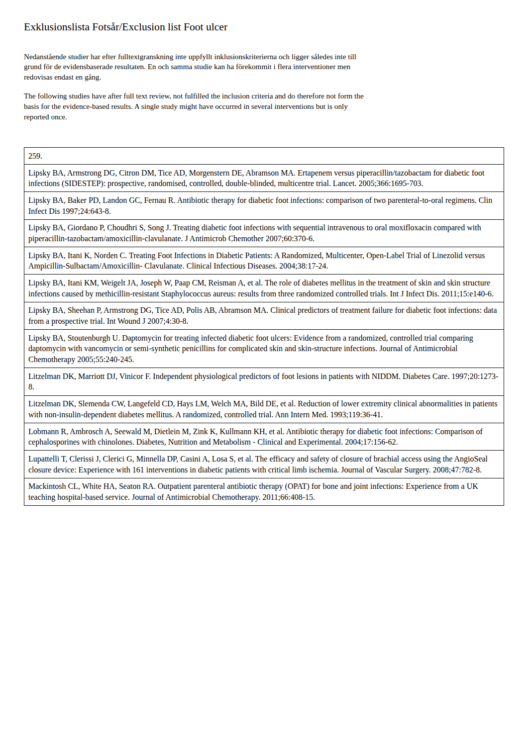Exklusionslista Fotsår/Exclusion list Foot ulcer
Nedanstående studier har efter fulltextgranskning inte uppfyllt inklusionskriterierna och ligger således inte till grund för de evidensbaserade resultaten. En och samma studie kan ha förekommit i flera interventioner men redovisas endast en gång.
The following studies have after full text review, not fulfilled the inclusion criteria and do therefore not form the basis for the evidence-based results. A single study might have occurred in several interventions but is only reported once.
| 259. |
| Lipsky BA, Armstrong DG, Citron DM, Tice AD, Morgenstern DE, Abramson MA. Ertapenem versus piperacillin/tazobactam for diabetic foot infections (SIDESTEP): prospective, randomised, controlled, double-blinded, multicentre trial. Lancet. 2005;366:1695-703. |
| Lipsky BA, Baker PD, Landon GC, Fernau R. Antibiotic therapy for diabetic foot infections: comparison of two parenteral-to-oral regimens. Clin Infect Dis 1997;24:643-8. |
| Lipsky BA, Giordano P, Choudhri S, Song J. Treating diabetic foot infections with sequential intravenous to oral moxifloxacin compared with piperacillin-tazobactam/amoxicillin-clavulanate. J Antimicrob Chemother 2007;60:370-6. |
| Lipsky BA, Itani K, Norden C. Treating Foot Infections in Diabetic Patients: A Randomized, Multicenter, Open-Label Trial of Linezolid versus Ampicillin-Sulbactam/Amoxicillin- Clavulanate. Clinical Infectious Diseases. 2004;38:17-24. |
| Lipsky BA, Itani KM, Weigelt JA, Joseph W, Paap CM, Reisman A, et al. The role of diabetes mellitus in the treatment of skin and skin structure infections caused by methicillin-resistant Staphylococcus aureus: results from three randomized controlled trials. Int J Infect Dis. 2011;15:e140-6. |
| Lipsky BA, Sheehan P, Armstrong DG, Tice AD, Polis AB, Abramson MA. Clinical predictors of treatment failure for diabetic foot infections: data from a prospective trial. Int Wound J 2007;4:30-8. |
| Lipsky BA, Stoutenburgh U. Daptomycin for treating infected diabetic foot ulcers: Evidence from a randomized, controlled trial comparing daptomycin with vancomycin or semi-synthetic penicillins for complicated skin and skin-structure infections. Journal of Antimicrobial Chemotherapy 2005;55:240-245. |
| Litzelman DK, Marriott DJ, Vinicor F. Independent physiological predictors of foot lesions in patients with NIDDM. Diabetes Care. 1997;20:1273-8. |
| Litzelman DK, Slemenda CW, Langefeld CD, Hays LM, Welch MA, Bild DE, et al. Reduction of lower extremity clinical abnormalities in patients with non-insulin-dependent diabetes mellitus. A randomized, controlled trial. Ann Intern Med. 1993;119:36-41. |
| Lobmann R, Ambrosch A, Seewald M, Dietlein M, Zink K, Kullmann KH, et al. Antibiotic therapy for diabetic foot infections: Comparison of cephalosporines with chinolones. Diabetes, Nutrition and Metabolism - Clinical and Experimental. 2004;17:156-62. |
| Lupattelli T, Clerissi J, Clerici G, Minnella DP, Casini A, Losa S, et al. The efficacy and safety of closure of brachial access using the AngioSeal closure device: Experience with 161 interventions in diabetic patients with critical limb ischemia. Journal of Vascular Surgery. 2008;47:782-8. |
| Mackintosh CL, White HA, Seaton RA. Outpatient parenteral antibiotic therapy (OPAT) for bone and joint infections: Experience from a UK teaching hospital-based service. Journal of Antimicrobial Chemotherapy. 2011;66:408-15. |